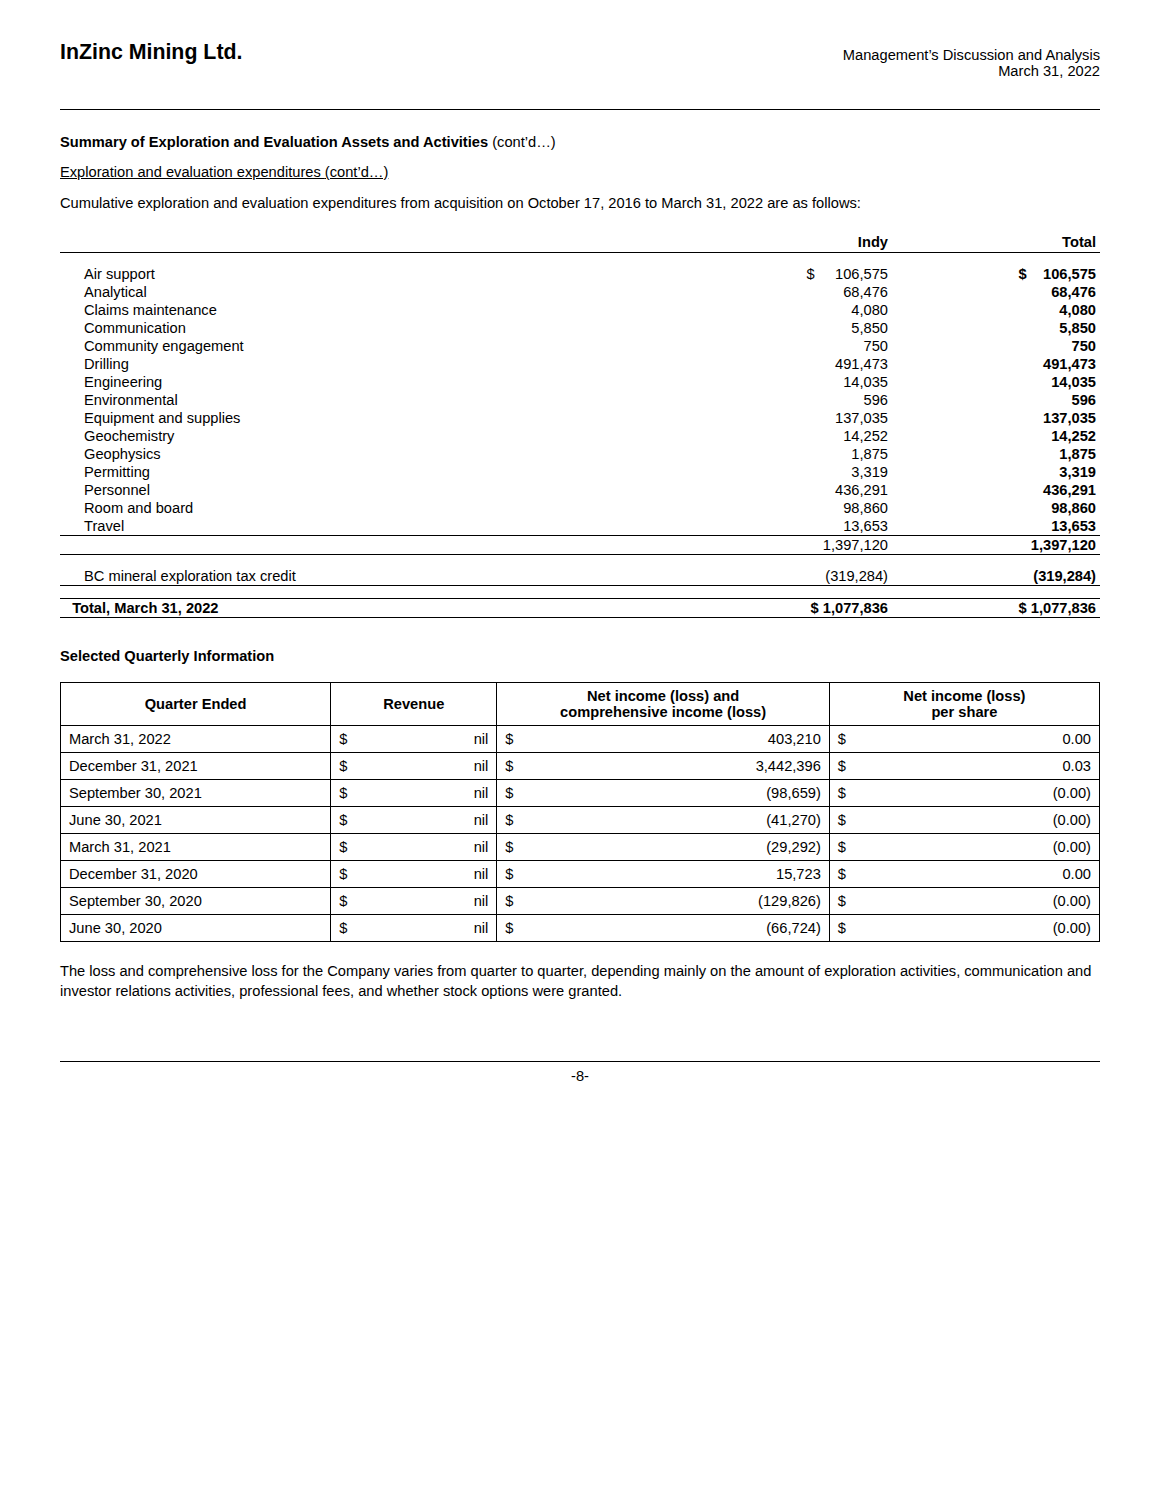InZinc Mining Ltd.
Management’s Discussion and Analysis
March 31, 2022
Summary of Exploration and Evaluation Assets and Activities (cont’d…)
Exploration and evaluation expenditures (cont’d…)
Cumulative exploration and evaluation expenditures from acquisition on October 17, 2016 to March 31, 2022 are as follows:
| | Indy | Total |
| --- | --- | --- |
| Air support | $ 106,575 | $ 106,575 |
| Analytical | 68,476 | 68,476 |
| Claims maintenance | 4,080 | 4,080 |
| Communication | 5,850 | 5,850 |
| Community engagement | 750 | 750 |
| Drilling | 491,473 | 491,473 |
| Engineering | 14,035 | 14,035 |
| Environmental | 596 | 596 |
| Equipment and supplies | 137,035 | 137,035 |
| Geochemistry | 14,252 | 14,252 |
| Geophysics | 1,875 | 1,875 |
| Permitting | 3,319 | 3,319 |
| Personnel | 436,291 | 436,291 |
| Room and board | 98,860 | 98,860 |
| Travel | 13,653 | 13,653 |
| | 1,397,120 | 1,397,120 |
| BC mineral exploration tax credit | (319,284) | (319,284) |
| Total, March 31, 2022 | $ 1,077,836 | $ 1,077,836 |
Selected Quarterly Information
| Quarter Ended | Revenue | Net income (loss) and comprehensive income (loss) | Net income (loss) per share |
| --- | --- | --- | --- |
| March 31, 2022 | $ nil | $ 403,210 | $ 0.00 |
| December 31, 2021 | $ nil | $ 3,442,396 | $ 0.03 |
| September 30, 2021 | $ nil | $ (98,659) | $ (0.00) |
| June 30, 2021 | $ nil | $ (41,270) | $ (0.00) |
| March 31, 2021 | $ nil | $ (29,292) | $ (0.00) |
| December 31, 2020 | $ nil | $ 15,723 | $ 0.00 |
| September 30, 2020 | $ nil | $ (129,826) | $ (0.00) |
| June 30, 2020 | $ nil | $ (66,724) | $ (0.00) |
The loss and comprehensive loss for the Company varies from quarter to quarter, depending mainly on the amount of exploration activities, communication and investor relations activities, professional fees, and whether stock options were granted.
-8-